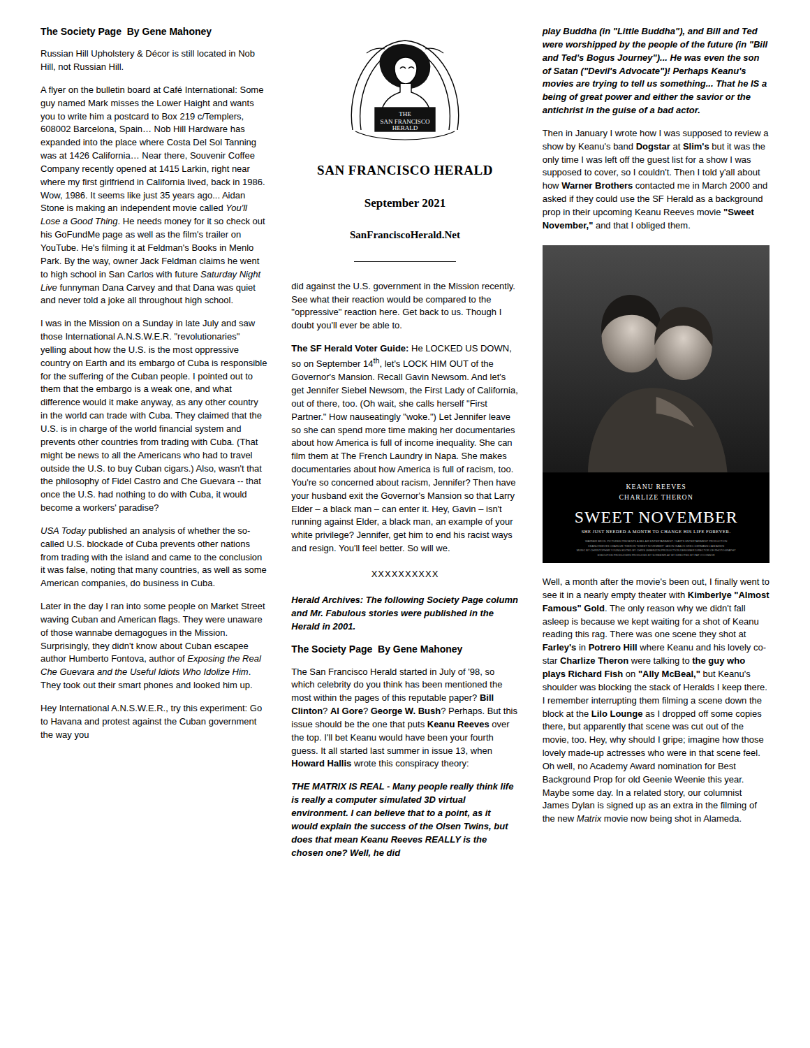The Society Page By Gene Mahoney
Russian Hill Upholstery & Décor is still located in Nob Hill, not Russian Hill.
A flyer on the bulletin board at Café International: Some guy named Mark misses the Lower Haight and wants you to write him a postcard to Box 219 c/Templers, 608002 Barcelona, Spain… Nob Hill Hardware has expanded into the place where Costa Del Sol Tanning was at 1426 California… Near there, Souvenir Coffee Company recently opened at 1415 Larkin, right near where my first girlfriend in California lived, back in 1986. Wow, 1986. It seems like just 35 years ago... Aidan Stone is making an independent movie called You'll Lose a Good Thing. He needs money for it so check out his GoFundMe page as well as the film's trailer on YouTube. He's filming it at Feldman's Books in Menlo Park. By the way, owner Jack Feldman claims he went to high school in San Carlos with future Saturday Night Live funnyman Dana Carvey and that Dana was quiet and never told a joke all throughout high school.
I was in the Mission on a Sunday in late July and saw those International A.N.S.W.E.R. "revolutionaries" yelling about how the U.S. is the most oppressive country on Earth and its embargo of Cuba is responsible for the suffering of the Cuban people. I pointed out to them that the embargo is a weak one, and what difference would it make anyway, as any other country in the world can trade with Cuba. They claimed that the U.S. is in charge of the world financial system and prevents other countries from trading with Cuba. (That might be news to all the Americans who had to travel outside the U.S. to buy Cuban cigars.) Also, wasn't that the philosophy of Fidel Castro and Che Guevara -- that once the U.S. had nothing to do with Cuba, it would become a workers' paradise?
USA Today published an analysis of whether the so-called U.S. blockade of Cuba prevents other nations from trading with the island and came to the conclusion it was false, noting that many countries, as well as some American companies, do business in Cuba.
Later in the day I ran into some people on Market Street waving Cuban and American flags. They were unaware of those wannabe demagogues in the Mission. Surprisingly, they didn't know about Cuban escapee author Humberto Fontova, author of Exposing the Real Che Guevara and the Useful Idiots Who Idolize Him. They took out their smart phones and looked him up.
Hey International A.N.S.W.E.R., try this experiment: Go to Havana and protest against the Cuban government the way you
THE SAN FRANCISCO HERALD
SAN FRANCISCO HERALD
September 2021
SanFranciscoHerald.Net
did against the U.S. government in the Mission recently. See what their reaction would be compared to the "oppressive" reaction here. Get back to us. Though I doubt you'll ever be able to.
The SF Herald Voter Guide: He LOCKED US DOWN, so on September 14th, let's LOCK HIM OUT of the Governor's Mansion. Recall Gavin Newsom. And let's get Jennifer Siebel Newsom, the First Lady of California, out of there, too. (Oh wait, she calls herself "First Partner." How nauseatingly "woke.") Let Jennifer leave so she can spend more time making her documentaries about how America is full of income inequality. She can film them at The French Laundry in Napa. She makes documentaries about how America is full of racism, too. You're so concerned about racism, Jennifer? Then have your husband exit the Governor's Mansion so that Larry Elder – a black man – can enter it. Hey, Gavin – isn't running against Elder, a black man, an example of your white privilege? Jennifer, get him to end his racist ways and resign. You'll feel better. So will we.
XXXXXXXXXX
Herald Archives: The following Society Page column and Mr. Fabulous stories were published in the Herald in 2001.
The Society Page By Gene Mahoney
The San Francisco Herald started in July of '98, so which celebrity do you think has been mentioned the most within the pages of this reputable paper? Bill Clinton? Al Gore? George W. Bush? Perhaps. But this issue should be the one that puts Keanu Reeves over the top. I'll bet Keanu would have been your fourth guess. It all started last summer in issue 13, when Howard Hallis wrote this conspiracy theory:
THE MATRIX IS REAL - Many people really think life is really a computer simulated 3D virtual environment. I can believe that to a point, as it would explain the success of the Olsen Twins, but does that mean Keanu Reeves REALLY is the chosen one? Well, he did
play Buddha (in "Little Buddha"), and Bill and Ted were worshipped by the people of the future (in "Bill and Ted's Bogus Journey")... He was even the son of Satan ("Devil's Advocate")! Perhaps Keanu's movies are trying to tell us something... That he IS a being of great power and either the savior or the antichrist in the guise of a bad actor.
Then in January I wrote how I was supposed to review a show by Keanu's band Dogstar at Slim's but it was the only time I was left off the guest list for a show I was supposed to cover, so I couldn't. Then I told y'all about how Warner Brothers contacted me in March 2000 and asked if they could use the SF Herald as a background prop in their upcoming Keanu Reeves movie "Sweet November," and that I obliged them.
KEANU REEVES CHARLIZE THERON SWEET NOVEMBER SHE JUST NEEDED A MONTH TO CHANGE HIS LIFE FOREVER. WARNER BROS. PICTURES PRESENTS A BEL AIR ENTERTAINMENT / 3 ARTS ENTERTAINMENT PRODUCTION KEANU REEVES CHARLIZE THERON "SWEET NOVEMBER" JASON ISAACS GREG GERMANN LIAM AIKEN MUSIC BY CHRISTOPHER YOUNG EDITED BY CHRIS LEBENZON PRODUCTION DESIGNER DIRECTOR OF PHOTOGRAPHY EXECUTIVE PRODUCERS PRODUCED BY SCREENPLAY BY DIRECTED BY PAT O'CONNOR
Well, a month after the movie's been out, I finally went to see it in a nearly empty theater with Kimberlye "Almost Famous" Gold. The only reason why we didn't fall asleep is because we kept waiting for a shot of Keanu reading this rag. There was one scene they shot at Farley's in Potrero Hill where Keanu and his lovely co-star Charlize Theron were talking to the guy who plays Richard Fish on "Ally McBeal," but Keanu's shoulder was blocking the stack of Heralds I keep there. I remember interrupting them filming a scene down the block at the Lilo Lounge as I dropped off some copies there, but apparently that scene was cut out of the movie, too. Hey, why should I gripe; imagine how those lovely made-up actresses who were in that scene feel. Oh well, no Academy Award nomination for Best Background Prop for old Geenie Weenie this year. Maybe some day. In a related story, our columnist James Dylan is signed up as an extra in the filming of the new Matrix movie now being shot in Alameda.